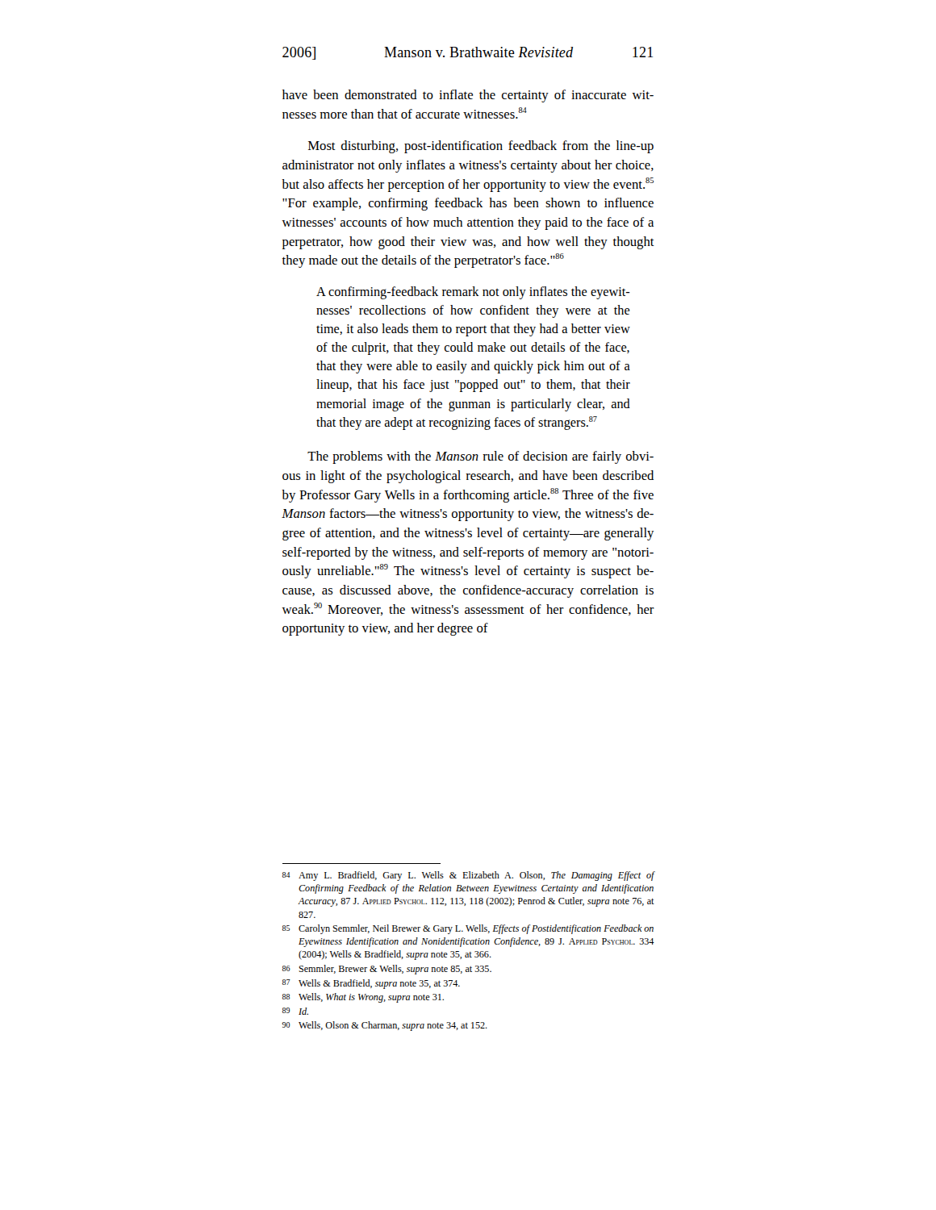2006] Manson v. Brathwaite Revisited 121
have been demonstrated to inflate the certainty of inaccurate witnesses more than that of accurate witnesses.84
Most disturbing, post-identification feedback from the line-up administrator not only inflates a witness's certainty about her choice, but also affects her perception of her opportunity to view the event.85 "For example, confirming feedback has been shown to influence witnesses' accounts of how much attention they paid to the face of a perpetrator, how good their view was, and how well they thought they made out the details of the perpetrator's face."86
A confirming-feedback remark not only inflates the eyewitnesses' recollections of how confident they were at the time, it also leads them to report that they had a better view of the culprit, that they could make out details of the face, that they were able to easily and quickly pick him out of a lineup, that his face just "popped out" to them, that their memorial image of the gunman is particularly clear, and that they are adept at recognizing faces of strangers.87
The problems with the Manson rule of decision are fairly obvious in light of the psychological research, and have been described by Professor Gary Wells in a forthcoming article.88 Three of the five Manson factors—the witness's opportunity to view, the witness's degree of attention, and the witness's level of certainty—are generally self-reported by the witness, and self-reports of memory are "notoriously unreliable."89 The witness's level of certainty is suspect because, as discussed above, the confidence-accuracy correlation is weak.90 Moreover, the witness's assessment of her confidence, her opportunity to view, and her degree of
84 Amy L. Bradfield, Gary L. Wells & Elizabeth A. Olson, The Damaging Effect of Confirming Feedback of the Relation Between Eyewitness Certainty and Identification Accuracy, 87 J. Applied Psychol. 112, 113, 118 (2002); Penrod & Cutler, supra note 76, at 827.
85 Carolyn Semmler, Neil Brewer & Gary L. Wells, Effects of Postidentification Feedback on Eyewitness Identification and Nonidentification Confidence, 89 J. Applied Psychol. 334 (2004); Wells & Bradfield, supra note 35, at 366.
86 Semmler, Brewer & Wells, supra note 85, at 335.
87 Wells & Bradfield, supra note 35, at 374.
88 Wells, What is Wrong, supra note 31.
89 Id.
90 Wells, Olson & Charman, supra note 34, at 152.